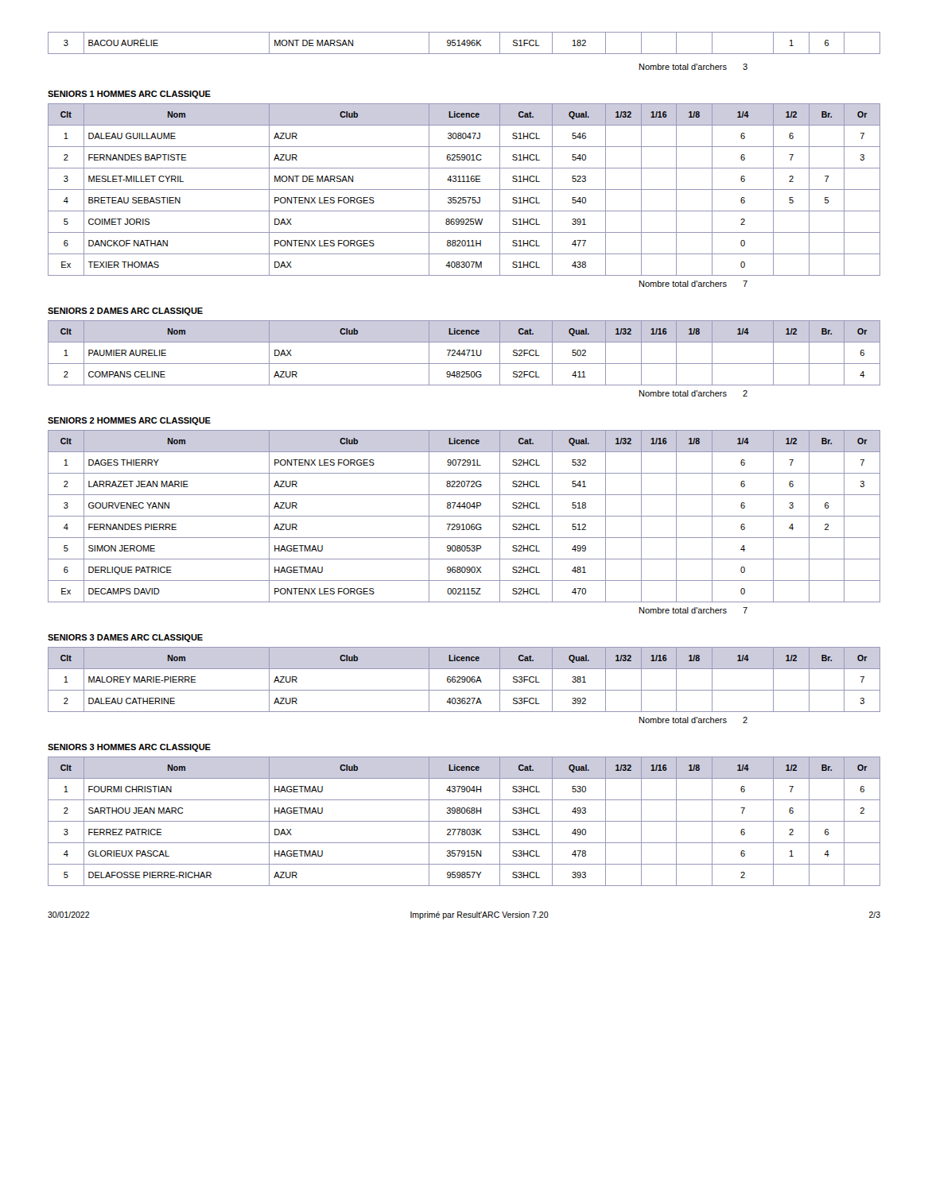| 3 | BACOU AURÉLIE | MONT DE MARSAN | 951496K | S1FCL | 182 | | | | | 1 | 6 | |
Nombre total d'archers 3
Seniors 1 Hommes Arc Classique
| Clt | Nom | Club | Licence | Cat. | Qual. | 1/32 | 1/16 | 1/8 | 1/4 | 1/2 | Br. | Or |
| --- | --- | --- | --- | --- | --- | --- | --- | --- | --- | --- | --- | --- |
| 1 | DALEAU GUILLAUME | AZUR | 308047J | S1HCL | 546 | | | | 6 | 6 | | 7 |
| 2 | FERNANDES BAPTISTE | AZUR | 625901C | S1HCL | 540 | | | | 6 | 7 | | 3 |
| 3 | MESLET-MILLET CYRIL | MONT DE MARSAN | 431116E | S1HCL | 523 | | | | 6 | 2 | 7 | |
| 4 | BRETEAU SEBASTIEN | PONTENX LES FORGES | 352575J | S1HCL | 540 | | | | 6 | 5 | 5 | |
| 5 | COIMET JORIS | DAX | 869925W | S1HCL | 391 | | | | 2 | | | |
| 6 | DANCKOF NATHAN | PONTENX LES FORGES | 882011H | S1HCL | 477 | | | | 0 | | | |
| Ex | TEXIER THOMAS | DAX | 408307M | S1HCL | 438 | | | | 0 | | | |
Nombre total d'archers 7
Seniors 2 Dames Arc Classique
| Clt | Nom | Club | Licence | Cat. | Qual. | 1/32 | 1/16 | 1/8 | 1/4 | 1/2 | Br. | Or |
| --- | --- | --- | --- | --- | --- | --- | --- | --- | --- | --- | --- | --- |
| 1 | PAUMIER AURELIE | DAX | 724471U | S2FCL | 502 | | | | | | | 6 |
| 2 | COMPANS CELINE | AZUR | 948250G | S2FCL | 411 | | | | | | | 4 |
Nombre total d'archers 2
Seniors 2 Hommes Arc Classique
| Clt | Nom | Club | Licence | Cat. | Qual. | 1/32 | 1/16 | 1/8 | 1/4 | 1/2 | Br. | Or |
| --- | --- | --- | --- | --- | --- | --- | --- | --- | --- | --- | --- | --- |
| 1 | DAGES THIERRY | PONTENX LES FORGES | 907291L | S2HCL | 532 | | | | 6 | 7 | | 7 |
| 2 | LARRAZET JEAN MARIE | AZUR | 822072G | S2HCL | 541 | | | | 6 | 6 | | 3 |
| 3 | GOURVENEC YANN | AZUR | 874404P | S2HCL | 518 | | | | 6 | 3 | 6 | |
| 4 | FERNANDES PIERRE | AZUR | 729106G | S2HCL | 512 | | | | 6 | 4 | 2 | |
| 5 | SIMON JEROME | HAGETMAU | 908053P | S2HCL | 499 | | | | 4 | | | |
| 6 | DERLIQUE PATRICE | HAGETMAU | 968090X | S2HCL | 481 | | | | 0 | | | |
| Ex | DECAMPS DAVID | PONTENX LES FORGES | 002115Z | S2HCL | 470 | | | | 0 | | | |
Nombre total d'archers 7
Seniors 3 Dames Arc Classique
| Clt | Nom | Club | Licence | Cat. | Qual. | 1/32 | 1/16 | 1/8 | 1/4 | 1/2 | Br. | Or |
| --- | --- | --- | --- | --- | --- | --- | --- | --- | --- | --- | --- | --- |
| 1 | MALOREY MARIE-PIERRE | AZUR | 662906A | S3FCL | 381 | | | | | | | 7 |
| 2 | DALEAU CATHERINE | AZUR | 403627A | S3FCL | 392 | | | | | | | 3 |
Nombre total d'archers 2
Seniors 3 Hommes Arc Classique
| Clt | Nom | Club | Licence | Cat. | Qual. | 1/32 | 1/16 | 1/8 | 1/4 | 1/2 | Br. | Or |
| --- | --- | --- | --- | --- | --- | --- | --- | --- | --- | --- | --- | --- |
| 1 | FOURMI CHRISTIAN | HAGETMAU | 437904H | S3HCL | 530 | | | | 6 | 7 | | 6 |
| 2 | SARTHOU JEAN MARC | HAGETMAU | 398068H | S3HCL | 493 | | | | 7 | 6 | | 2 |
| 3 | FERREZ PATRICE | DAX | 277803K | S3HCL | 490 | | | | 6 | 2 | 6 | |
| 4 | GLORIEUX PASCAL | HAGETMAU | 357915N | S3HCL | 478 | | | | 6 | 1 | 4 | |
| 5 | DELAFOSSE PIERRE-RICHAR | AZUR | 959857Y | S3HCL | 393 | | | | 2 | | | |
30/01/2022
Imprimé par Result'ARC Version 7.20
2/3